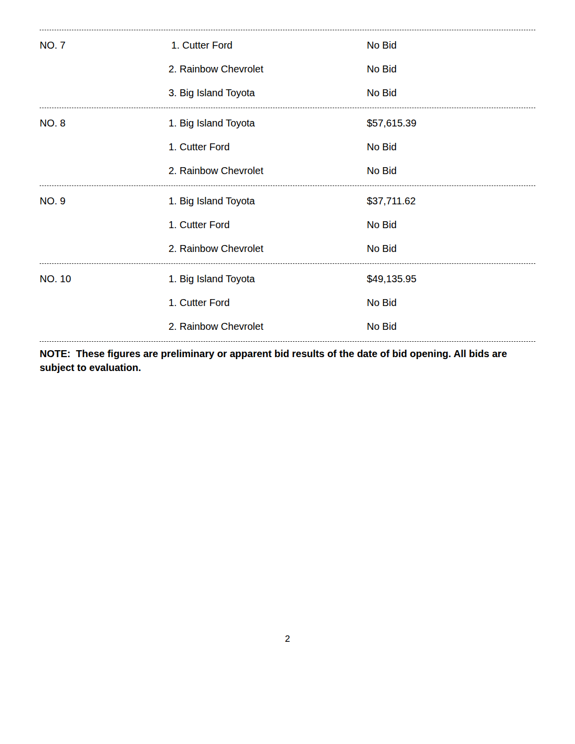| NO. 7 | 1. Cutter Ford | No Bid |
| | 2. Rainbow Chevrolet | No Bid |
| | 3. Big Island Toyota | No Bid |
| NO. 8 | 1. Big Island Toyota | $57,615.39 |
| | 1. Cutter Ford | No Bid |
| | 2. Rainbow Chevrolet | No Bid |
| NO. 9 | 1. Big Island Toyota | $37,711.62 |
| | 1. Cutter Ford | No Bid |
| | 2. Rainbow Chevrolet | No Bid |
| NO. 10 | 1. Big Island Toyota | $49,135.95 |
| | 1. Cutter Ford | No Bid |
| | 2. Rainbow Chevrolet | No Bid |
NOTE: These figures are preliminary or apparent bid results of the date of bid opening. All bids are subject to evaluation.
2